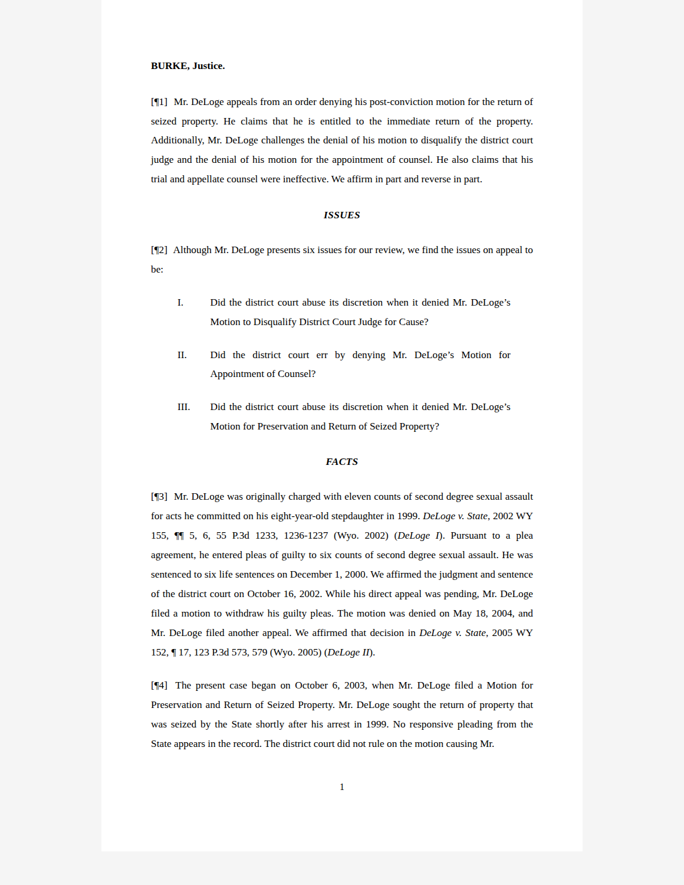BURKE, Justice.
[¶1] Mr. DeLoge appeals from an order denying his post-conviction motion for the return of seized property. He claims that he is entitled to the immediate return of the property. Additionally, Mr. DeLoge challenges the denial of his motion to disqualify the district court judge and the denial of his motion for the appointment of counsel. He also claims that his trial and appellate counsel were ineffective. We affirm in part and reverse in part.
ISSUES
[¶2] Although Mr. DeLoge presents six issues for our review, we find the issues on appeal to be:
I. Did the district court abuse its discretion when it denied Mr. DeLoge’s Motion to Disqualify District Court Judge for Cause?
II. Did the district court err by denying Mr. DeLoge’s Motion for Appointment of Counsel?
III. Did the district court abuse its discretion when it denied Mr. DeLoge’s Motion for Preservation and Return of Seized Property?
FACTS
[¶3] Mr. DeLoge was originally charged with eleven counts of second degree sexual assault for acts he committed on his eight-year-old stepdaughter in 1999. DeLoge v. State, 2002 WY 155, ¶¶ 5, 6, 55 P.3d 1233, 1236-1237 (Wyo. 2002) (DeLoge I). Pursuant to a plea agreement, he entered pleas of guilty to six counts of second degree sexual assault. He was sentenced to six life sentences on December 1, 2000. We affirmed the judgment and sentence of the district court on October 16, 2002. While his direct appeal was pending, Mr. DeLoge filed a motion to withdraw his guilty pleas. The motion was denied on May 18, 2004, and Mr. DeLoge filed another appeal. We affirmed that decision in DeLoge v. State, 2005 WY 152, ¶ 17, 123 P.3d 573, 579 (Wyo. 2005) (DeLoge II).
[¶4] The present case began on October 6, 2003, when Mr. DeLoge filed a Motion for Preservation and Return of Seized Property. Mr. DeLoge sought the return of property that was seized by the State shortly after his arrest in 1999. No responsive pleading from the State appears in the record. The district court did not rule on the motion causing Mr.
1